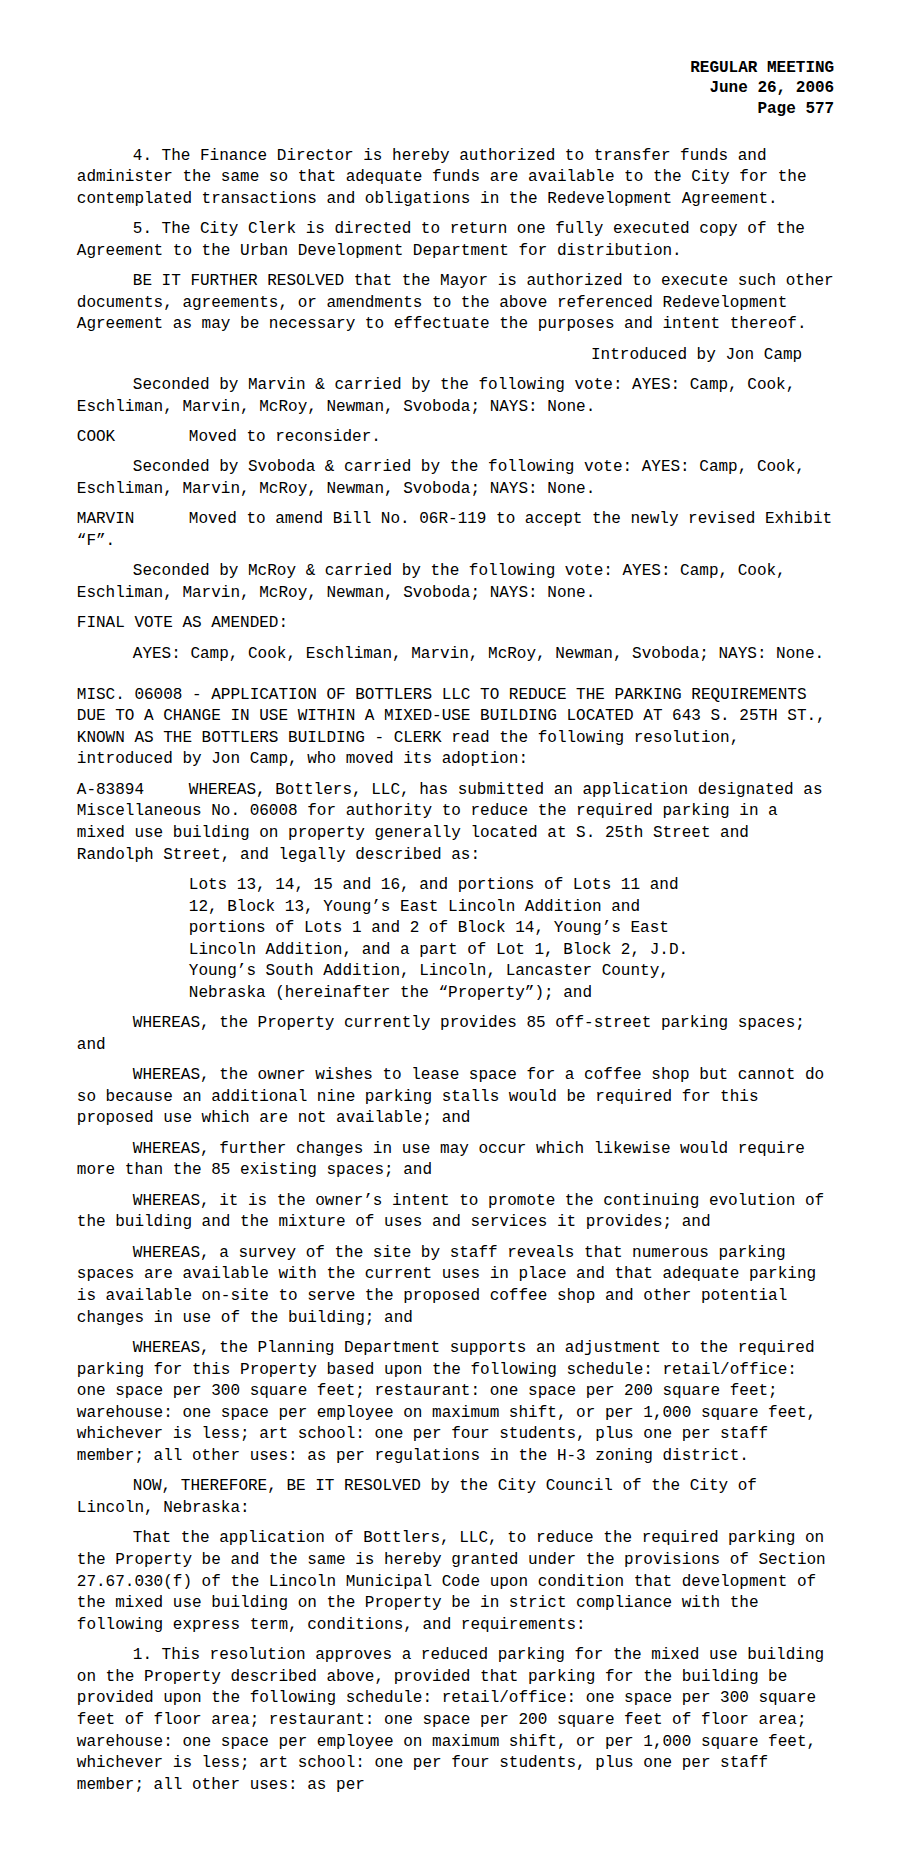REGULAR MEETING
June 26, 2006
Page 577
4. The Finance Director is hereby authorized to transfer funds and administer the same so that adequate funds are available to the City for the contemplated transactions and obligations in the Redevelopment Agreement.
5. The City Clerk is directed to return one fully executed copy of the Agreement to the Urban Development Department for distribution.
BE IT FURTHER RESOLVED that the Mayor is authorized to execute such other documents, agreements, or amendments to the above referenced Redevelopment Agreement as may be necessary to effectuate the purposes and intent thereof.
Introduced by Jon Camp
Seconded by Marvin & carried by the following vote: AYES: Camp, Cook, Eschliman, Marvin, McRoy, Newman, Svoboda; NAYS: None.
COOKMoved to reconsider.
Seconded by Svoboda & carried by the following vote: AYES: Camp, Cook, Eschliman, Marvin, McRoy, Newman, Svoboda; NAYS: None.
MARVINMoved to amend Bill No. 06R-119 to accept the newly revised Exhibit “F”.
Seconded by McRoy & carried by the following vote: AYES: Camp, Cook, Eschliman, Marvin, McRoy, Newman, Svoboda; NAYS: None.
FINAL VOTE AS AMENDED:
AYES: Camp, Cook, Eschliman, Marvin, McRoy, Newman, Svoboda; NAYS: None.
MISC. 06008 - APPLICATION OF BOTTLERS LLC TO REDUCE THE PARKING REQUIREMENTS DUE TO A CHANGE IN USE WITHIN A MIXED-USE BUILDING LOCATED AT 643 S. 25TH ST., KNOWN AS THE BOTTLERS BUILDING - CLERK read the following resolution, introduced by Jon Camp, who moved its adoption:
A-83894 WHEREAS, Bottlers, LLC, has submitted an application designated as Miscellaneous No. 06008 for authority to reduce the required parking in a mixed use building on property generally located at S. 25th Street and Randolph Street, and legally described as:
Lots 13, 14, 15 and 16, and portions of Lots 11 and
12, Block 13, Young’s East Lincoln Addition and
portions of Lots 1 and 2 of Block 14, Young’s East
Lincoln Addition, and a part of Lot 1, Block 2, J.D.
Young’s South Addition, Lincoln, Lancaster County,
Nebraska (hereinafter the “Property”); and
WHEREAS, the Property currently provides 85 off-street parking spaces; and
WHEREAS, the owner wishes to lease space for a coffee shop but cannot do so because an additional nine parking stalls would be required for this proposed use which are not available; and
WHEREAS, further changes in use may occur which likewise would require more than the 85 existing spaces; and
WHEREAS, it is the owner’s intent to promote the continuing evolution of the building and the mixture of uses and services it provides; and
WHEREAS, a survey of the site by staff reveals that numerous parking spaces are available with the current uses in place and that adequate parking is available on-site to serve the proposed coffee shop and other potential changes in use of the building; and
WHEREAS, the Planning Department supports an adjustment to the required parking for this Property based upon the following schedule: retail/office: one space per 300 square feet; restaurant: one space per 200 square feet; warehouse: one space per employee on maximum shift, or per 1,000 square feet, whichever is less; art school: one per four students, plus one per staff member; all other uses: as per regulations in the H-3 zoning district.
NOW, THEREFORE, BE IT RESOLVED by the City Council of the City of Lincoln, Nebraska:
That the application of Bottlers, LLC, to reduce the required parking on the Property be and the same is hereby granted under the provisions of Section 27.67.030(f) of the Lincoln Municipal Code upon condition that development of the mixed use building on the Property be in strict compliance with the following express term, conditions, and requirements:
1. This resolution approves a reduced parking for the mixed use building on the Property described above, provided that parking for the building be provided upon the following schedule: retail/office: one space per 300 square feet of floor area; restaurant: one space per 200 square feet of floor area; warehouse: one space per employee on maximum shift, or per 1,000 square feet, whichever is less; art school: one per four students, plus one per staff member; all other uses: as per